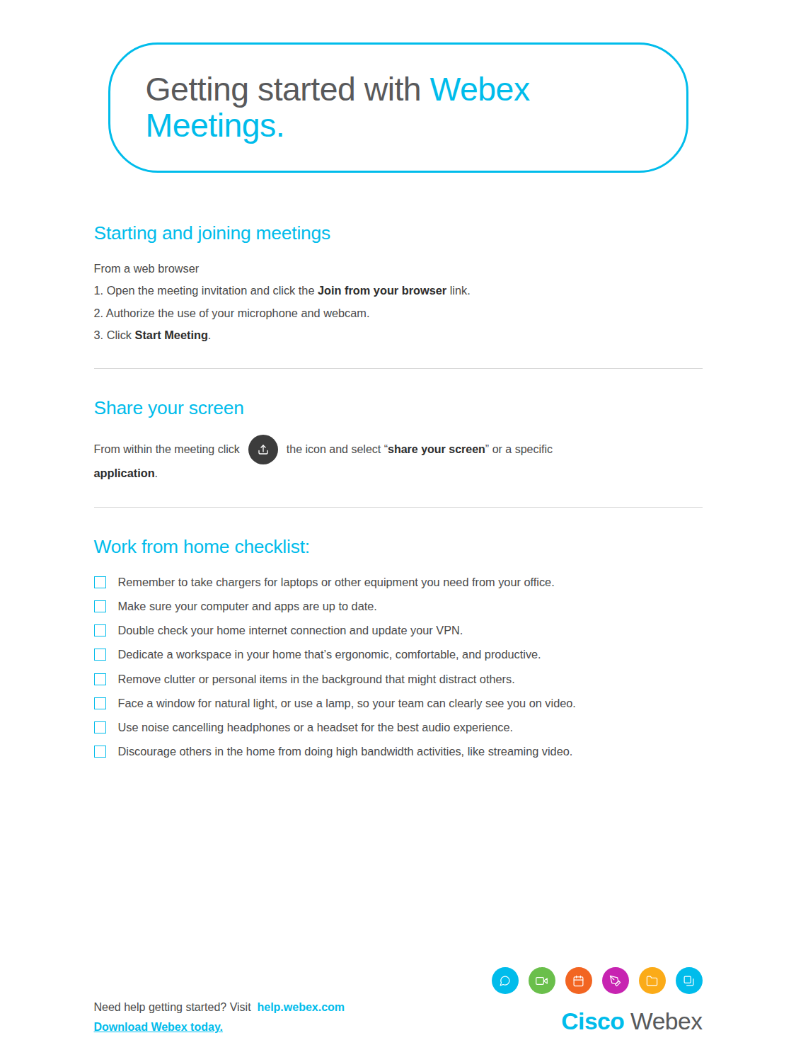Getting started with Webex Meetings.
Starting and joining meetings
From a web browser
Open the meeting invitation and click the Join from your browser link.
Authorize the use of your microphone and webcam.
Click Start Meeting.
Share your screen
From within the meeting click the icon and select “share your screen” or a specific
application.
Work from home checklist:
Remember to take chargers for laptops or other equipment you need from your office.
Make sure your computer and apps are up to date.
Double check your home internet connection and update your VPN.
Dedicate a workspace in your home that’s ergonomic, comfortable, and productive.
Remove clutter or personal items in the background that might distract others.
Face a window for natural light, or use a lamp, so your team can clearly see you on video.
Use noise cancelling headphones or a headset for the best audio experience.
Discourage others in the home from doing high bandwidth activities, like streaming video.
Need help getting started? Visit help.webex.com
Download Webex today.
Cisco Webex